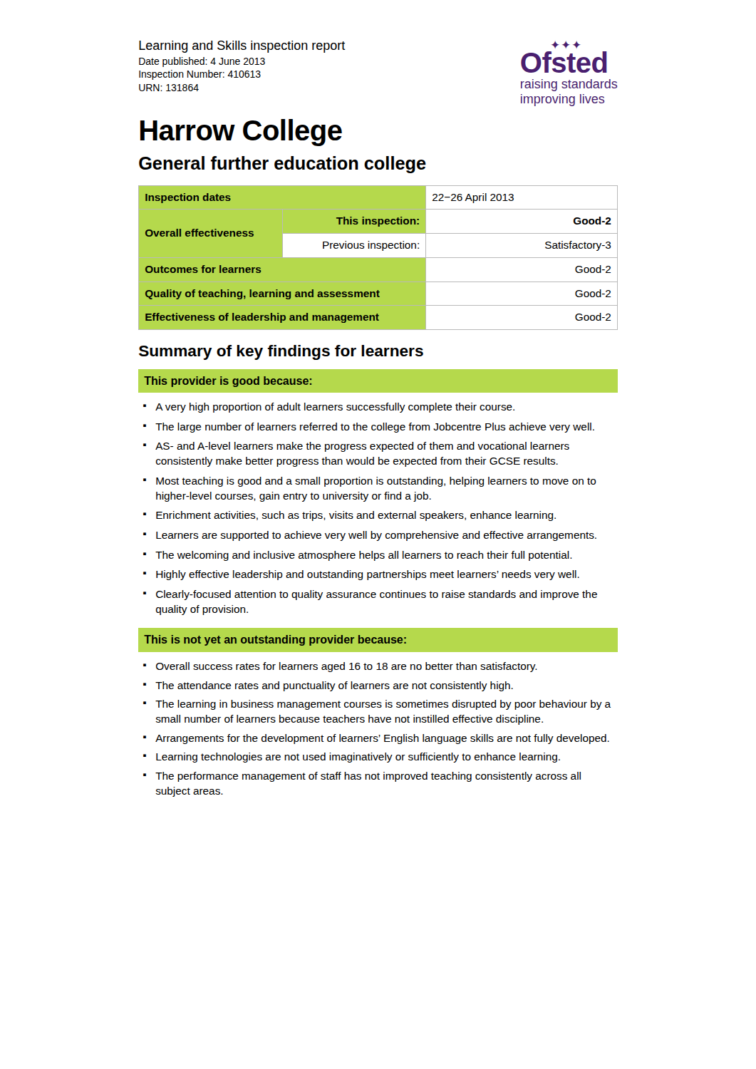Learning and Skills inspection report
Date published: 4 June 2013
Inspection Number: 410613
URN: 131864
✦✦✦
Ofsted raising standards
improving lives
Harrow College
General further education college
| Inspection dates | 22−26 April 2013 |
| Overall effectiveness | This inspection: | Good-2 |
| Previous inspection: | Satisfactory-3 |
| Outcomes for learners | Good-2 |
| Quality of teaching, learning and assessment | Good-2 |
| Effectiveness of leadership and management | Good-2 |
Summary of key findings for learners
This provider is good because:
A very high proportion of adult learners successfully complete their course.
The large number of learners referred to the college from Jobcentre Plus achieve very well.
AS- and A-level learners make the progress expected of them and vocational learners consistently make better progress than would be expected from their GCSE results.
Most teaching is good and a small proportion is outstanding, helping learners to move on to higher-level courses, gain entry to university or find a job.
Enrichment activities, such as trips, visits and external speakers, enhance learning.
Learners are supported to achieve very well by comprehensive and effective arrangements.
The welcoming and inclusive atmosphere helps all learners to reach their full potential.
Highly effective leadership and outstanding partnerships meet learners’ needs very well.
Clearly-focused attention to quality assurance continues to raise standards and improve the quality of provision.
This is not yet an outstanding provider because:
Overall success rates for learners aged 16 to 18 are no better than satisfactory.
The attendance rates and punctuality of learners are not consistently high.
The learning in business management courses is sometimes disrupted by poor behaviour by a small number of learners because teachers have not instilled effective discipline.
Arrangements for the development of learners’ English language skills are not fully developed.
Learning technologies are not used imaginatively or sufficiently to enhance learning.
The performance management of staff has not improved teaching consistently across all subject areas.